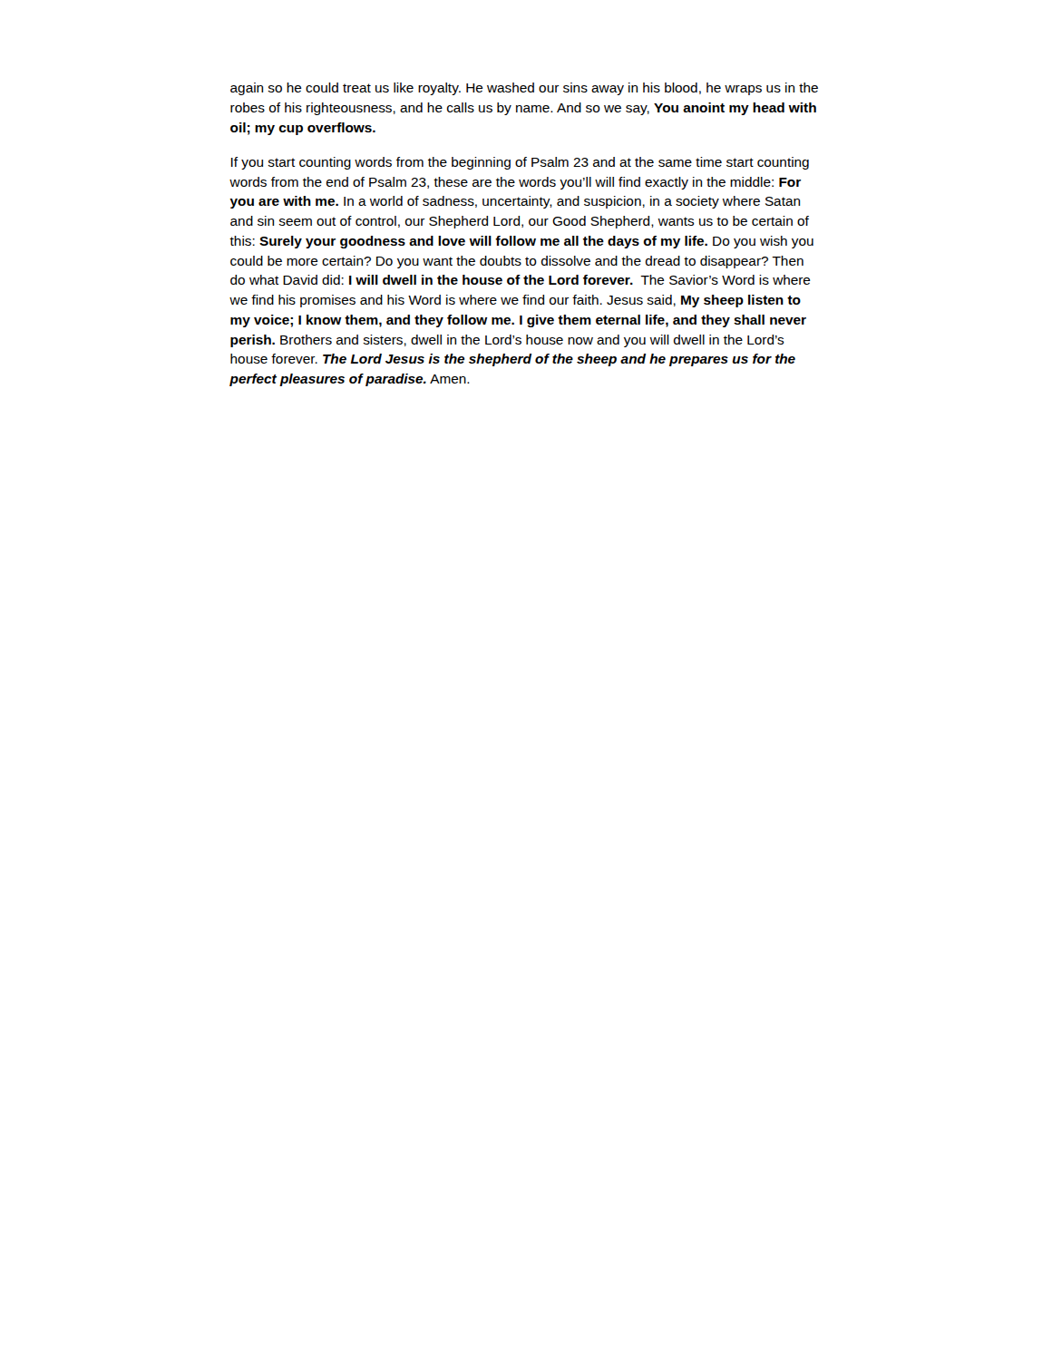again so he could treat us like royalty. He washed our sins away in his blood, he wraps us in the robes of his righteousness, and he calls us by name. And so we say, You anoint my head with oil; my cup overflows.
If you start counting words from the beginning of Psalm 23 and at the same time start counting words from the end of Psalm 23, these are the words you’ll will find exactly in the middle: For you are with me. In a world of sadness, uncertainty, and suspicion, in a society where Satan and sin seem out of control, our Shepherd Lord, our Good Shepherd, wants us to be certain of this: Surely your goodness and love will follow me all the days of my life. Do you wish you could be more certain? Do you want the doubts to dissolve and the dread to disappear? Then do what David did: I will dwell in the house of the Lord forever. The Savior’s Word is where we find his promises and his Word is where we find our faith. Jesus said, My sheep listen to my voice; I know them, and they follow me. I give them eternal life, and they shall never perish. Brothers and sisters, dwell in the Lord’s house now and you will dwell in the Lord’s house forever. The Lord Jesus is the shepherd of the sheep and he prepares us for the perfect pleasures of paradise. Amen.